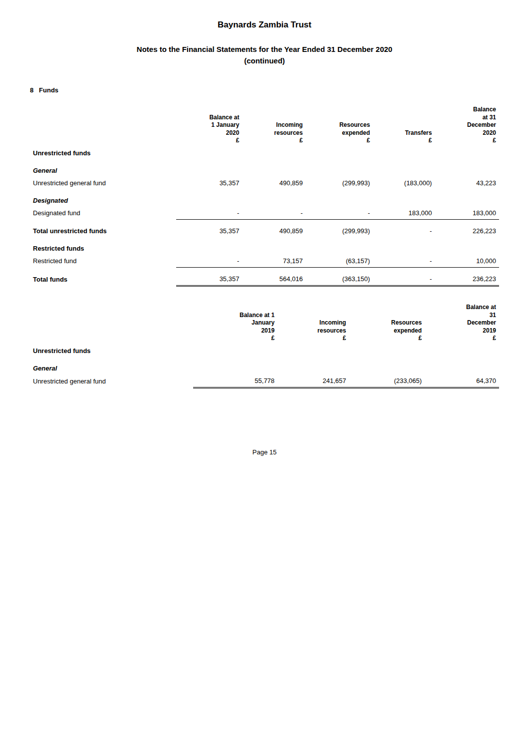Baynards Zambia Trust
Notes to the Financial Statements for the Year Ended 31 December 2020
(continued)
8 Funds
| | Balance at 1 January 2020 £ | Incoming resources £ | Resources expended £ | Transfers £ | Balance at 31 December 2020 £ |
| --- | --- | --- | --- | --- | --- |
| Unrestricted funds | | | | | |
| General | | | | | |
| Unrestricted general fund | 35,357 | 490,859 | (299,993) | (183,000) | 43,223 |
| Designated | | | | | |
| Designated fund | - | - | - | 183,000 | 183,000 |
| Total unrestricted funds | 35,357 | 490,859 | (299,993) | - | 226,223 |
| Restricted funds | | | | | |
| Restricted fund | - | 73,157 | (63,157) | - | 10,000 |
| Total funds | 35,357 | 564,016 | (363,150) | - | 236,223 |
| | Balance at 1 January 2019 £ | Incoming resources £ | Resources expended £ | Balance at 31 December 2019 £ |
| --- | --- | --- | --- | --- |
| Unrestricted funds | | | | |
| General | | | | |
| Unrestricted general fund | 55,778 | 241,657 | (233,065) | 64,370 |
Page 15